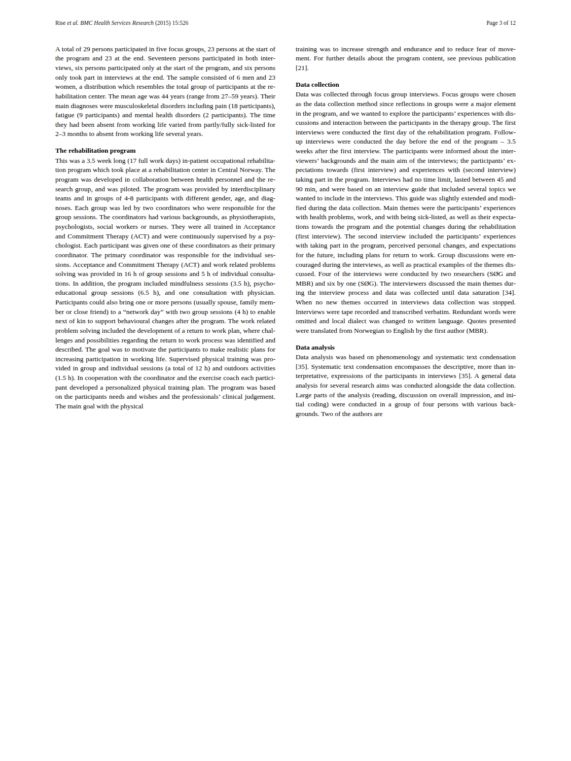Rise et al. BMC Health Services Research (2015) 15:526
Page 3 of 12
A total of 29 persons participated in five focus groups, 23 persons at the start of the program and 23 at the end. Seventeen persons participated in both interviews, six persons participated only at the start of the program, and six persons only took part in interviews at the end. The sample consisted of 6 men and 23 women, a distribution which resembles the total group of participants at the rehabilitation center. The mean age was 44 years (range from 27–59 years). Their main diagnoses were musculoskeletal disorders including pain (18 participants), fatigue (9 participants) and mental health disorders (2 participants). The time they had been absent from working life varied from partly/fully sick-listed for 2–3 months to absent from working life several years.
The rehabilitation program
This was a 3.5 week long (17 full work days) in-patient occupational rehabilitation program which took place at a rehabilitation center in Central Norway. The program was developed in collaboration between health personnel and the research group, and was piloted. The program was provided by interdisciplinary teams and in groups of 4-8 participants with different gender, age, and diagnoses. Each group was led by two coordinators who were responsible for the group sessions. The coordinators had various backgrounds, as physiotherapists, psychologists, social workers or nurses. They were all trained in Acceptance and Commitment Therapy (ACT) and were continuously supervised by a psychologist. Each participant was given one of these coordinators as their primary coordinator. The primary coordinator was responsible for the individual sessions. Acceptance and Commitment Therapy (ACT) and work related problems solving was provided in 16 h of group sessions and 5 h of individual consultations. In addition, the program included mindfulness sessions (3.5 h), psycho-educational group sessions (6.5 h), and one consultation with physician. Participants could also bring one or more persons (usually spouse, family member or close friend) to a “network day” with two group sessions (4 h) to enable next of kin to support behavioural changes after the program. The work related problem solving included the development of a return to work plan, where challenges and possibilities regarding the return to work process was identified and described. The goal was to motivate the participants to make realistic plans for increasing participation in working life. Supervised physical training was provided in group and individual sessions (a total of 12 h) and outdoors activities (1.5 h). In cooperation with the coordinator and the exercise coach each participant developed a personalized physical training plan. The program was based on the participants needs and wishes and the professionals’ clinical judgement. The main goal with the physical
training was to increase strength and endurance and to reduce fear of movement. For further details about the program content, see previous publication [21].
Data collection
Data was collected through focus group interviews. Focus groups were chosen as the data collection method since reflections in groups were a major element in the program, and we wanted to explore the participants’ experiences with discussions and interaction between the participants in the therapy group. The first interviews were conducted the first day of the rehabilitation program. Follow-up interviews were conducted the day before the end of the program – 3.5 weeks after the first interview. The participants were informed about the interviewers’ backgrounds and the main aim of the interviews; the participants’ expectations towards (first interview) and experiences with (second interview) taking part in the program. Interviews had no time limit, lasted between 45 and 90 min, and were based on an interview guide that included several topics we wanted to include in the interviews. This guide was slightly extended and modified during the data collection. Main themes were the participants’ experiences with health problems, work, and with being sick-listed, as well as their expectations towards the program and the potential changes during the rehabilitation (first interview). The second interview included the participants’ experiences with taking part in the program, perceived personal changes, and expectations for the future, including plans for return to work. Group discussions were encouraged during the interviews, as well as practical examples of the themes discussed. Four of the interviews were conducted by two researchers (SØG and MBR) and six by one (SØG). The interviewers discussed the main themes during the interview process and data was collected until data saturation [34]. When no new themes occurred in interviews data collection was stopped. Interviews were tape recorded and transcribed verbatim. Redundant words were omitted and local dialect was changed to written language. Quotes presented were translated from Norwegian to English by the first author (MBR).
Data analysis
Data analysis was based on phenomenology and systematic text condensation [35]. Systematic text condensation encompasses the descriptive, more than interpretative, expressions of the participants in interviews [35]. A general data analysis for several research aims was conducted alongside the data collection. Large parts of the analysis (reading, discussion on overall impression, and initial coding) were conducted in a group of four persons with various backgrounds. Two of the authors are